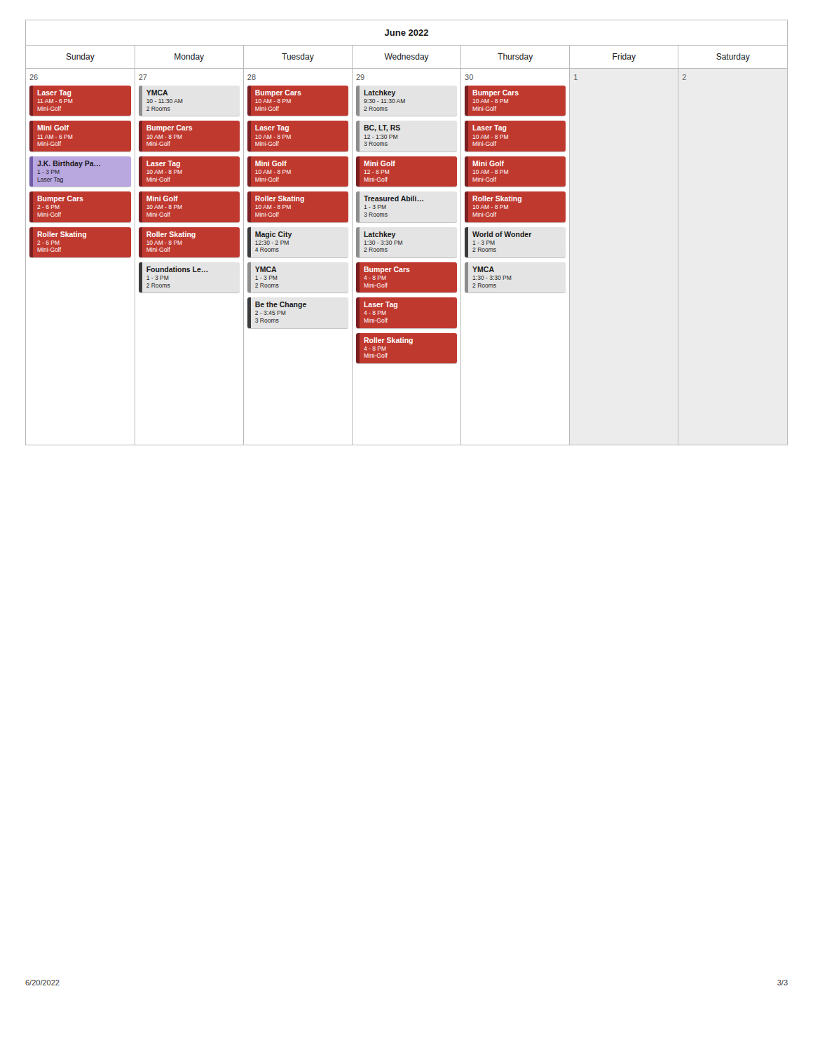June 2022
| Sunday | Monday | Tuesday | Wednesday | Thursday | Friday | Saturday |
| --- | --- | --- | --- | --- | --- | --- |
| 26 Laser Tag 11 AM - 6 PM Mini-Golf Mini Golf 11 AM - 6 PM Mini-Golf J.K. Birthday Pa… 1 - 3 PM Laser Tag Bumper Cars 2 - 6 PM Mini-Golf Roller Skating 2 - 6 PM Mini-Golf | 27 YMCA 10 - 11:30 AM 2 Rooms Bumper Cars 10 AM - 8 PM Mini-Golf Laser Tag 10 AM - 8 PM Mini-Golf Mini Golf 10 AM - 8 PM Mini-Golf Roller Skating 10 AM - 8 PM Mini-Golf Foundations Le… 1 - 3 PM 2 Rooms | 28 Bumper Cars 10 AM - 8 PM Mini-Golf Laser Tag 10 AM - 8 PM Mini-Golf Mini Golf 10 AM - 8 PM Mini-Golf Roller Skating 10 AM - 8 PM Mini-Golf Magic City 12:30 - 2 PM 4 Rooms YMCA 1 - 3 PM 2 Rooms Be the Change 2 - 3:45 PM 3 Rooms | 29 Latchkey 9:30 - 11:30 AM 2 Rooms BC, LT, RS 12 - 1:30 PM 3 Rooms Mini Golf 12 - 8 PM Mini-Golf Treasured Abili… 1 - 3 PM 3 Rooms Latchkey 1:30 - 3:30 PM 2 Rooms Bumper Cars 4 - 8 PM Mini-Golf Laser Tag 4 - 8 PM Mini-Golf Roller Skating 4 - 8 PM Mini-Golf | 30 Bumper Cars 10 AM - 8 PM Mini-Golf Laser Tag 10 AM - 8 PM Mini-Golf Mini Golf 10 AM - 8 PM Mini-Golf Roller Skating 10 AM - 8 PM Mini-Golf World of Wonder 1 - 3 PM 2 Rooms YMCA 1:30 - 3:30 PM 2 Rooms | 1 | 2 |
6/20/2022
3/3